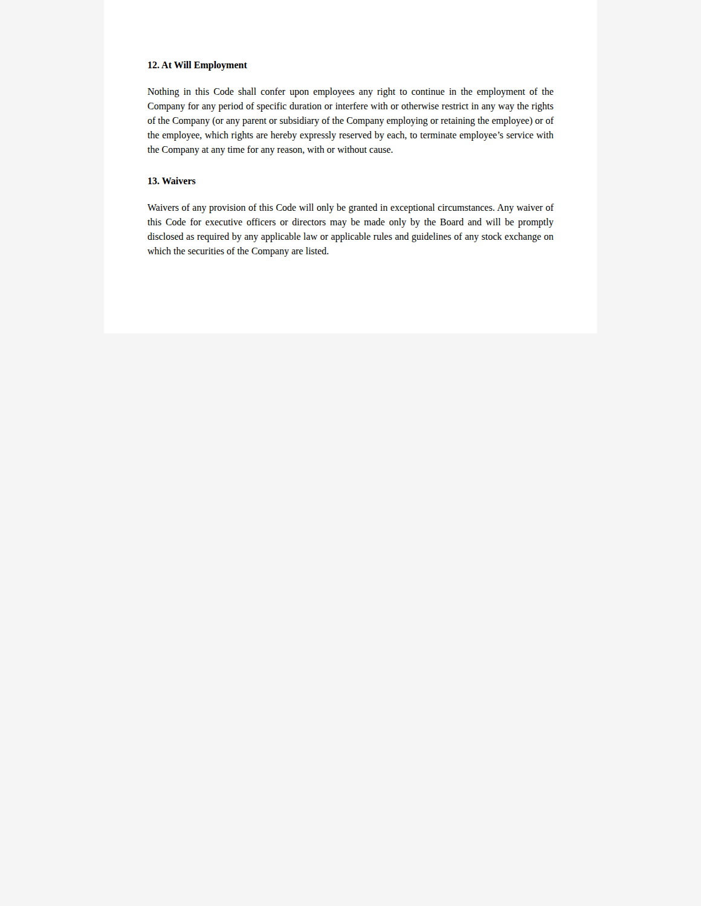12. At Will Employment
Nothing in this Code shall confer upon employees any right to continue in the employment of the Company for any period of specific duration or interfere with or otherwise restrict in any way the rights of the Company (or any parent or subsidiary of the Company employing or retaining the employee) or of the employee, which rights are hereby expressly reserved by each, to terminate employee’s service with the Company at any time for any reason, with or without cause.
13. Waivers
Waivers of any provision of this Code will only be granted in exceptional circumstances. Any waiver of this Code for executive officers or directors may be made only by the Board and will be promptly disclosed as required by any applicable law or applicable rules and guidelines of any stock exchange on which the securities of the Company are listed.